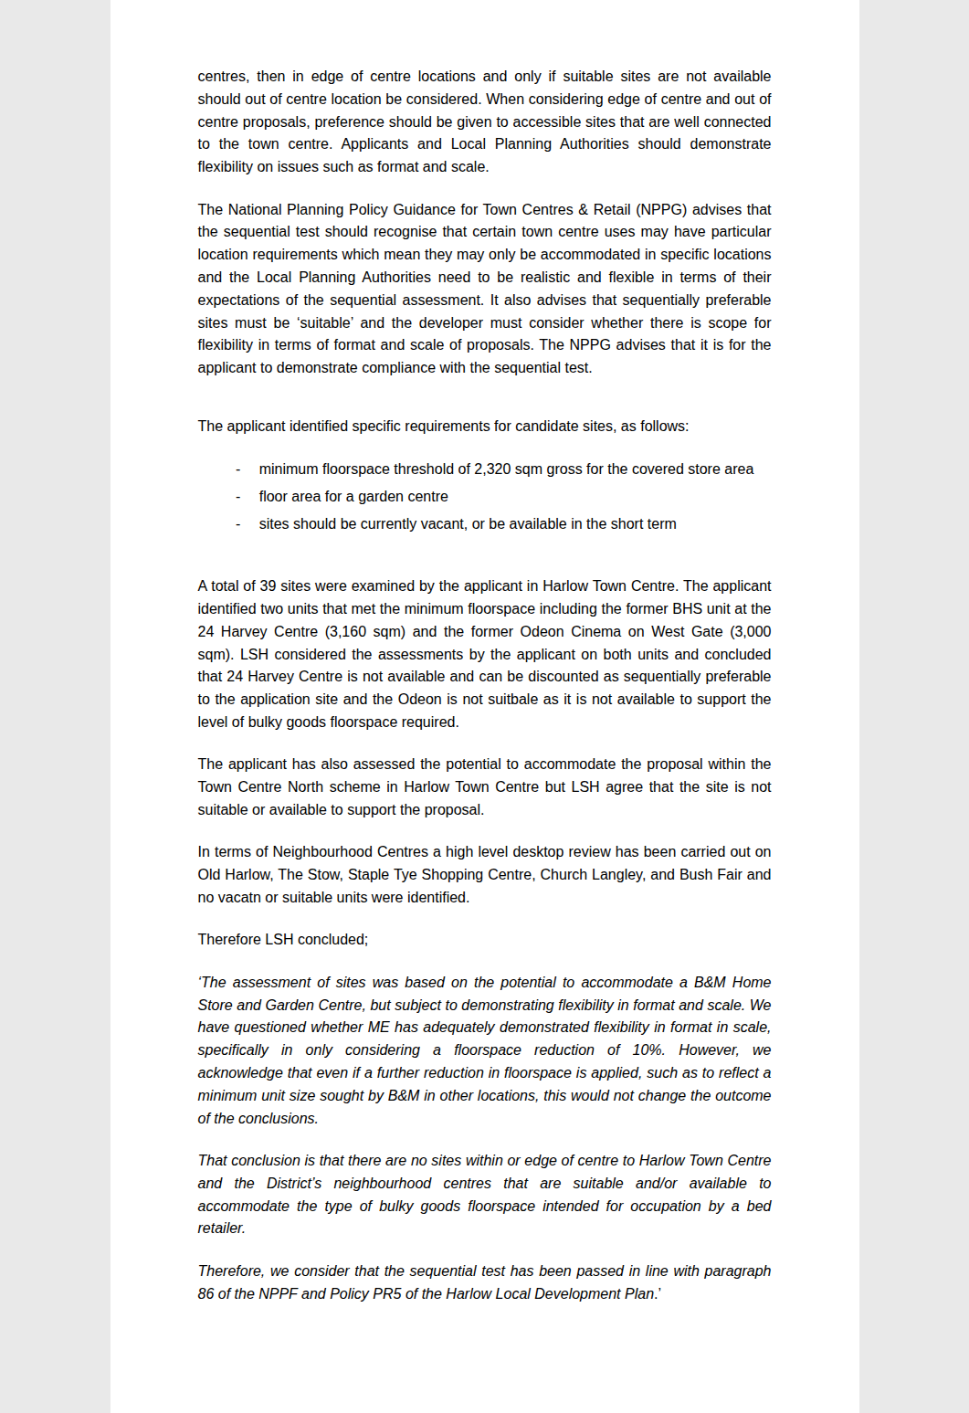centres, then in edge of centre locations and only if suitable sites are not available should out of centre location be considered. When considering edge of centre and out of centre proposals, preference should be given to accessible sites that are well connected to the town centre. Applicants and Local Planning Authorities should demonstrate flexibility on issues such as format and scale.
The National Planning Policy Guidance for Town Centres & Retail (NPPG) advises that the sequential test should recognise that certain town centre uses may have particular location requirements which mean they may only be accommodated in specific locations and the Local Planning Authorities need to be realistic and flexible in terms of their expectations of the sequential assessment. It also advises that sequentially preferable sites must be ‘suitable’ and the developer must consider whether there is scope for flexibility in terms of format and scale of proposals. The NPPG advises that it is for the applicant to demonstrate compliance with the sequential test.
The applicant identified specific requirements for candidate sites, as follows:
minimum floorspace threshold of 2,320 sqm gross for the covered store area
floor area for a garden centre
sites should be currently vacant, or be available in the short term
A total of 39 sites were examined by the applicant in Harlow Town Centre. The applicant identified two units that met the minimum floorspace including the former BHS unit at the 24 Harvey Centre (3,160 sqm) and the former Odeon Cinema on West Gate (3,000 sqm). LSH considered the assessments by the applicant on both units and concluded that 24 Harvey Centre is not available and can be discounted as sequentially preferable to the application site and the Odeon is not suitbale as it is not available to support the level of bulky goods floorspace required.
The applicant has also assessed the potential to accommodate the proposal within the Town Centre North scheme in Harlow Town Centre but LSH agree that the site is not suitable or available to support the proposal.
In terms of Neighbourhood Centres a high level desktop review has been carried out on Old Harlow, The Stow, Staple Tye Shopping Centre, Church Langley, and Bush Fair and no vacatn or suitable units were identified.
Therefore LSH concluded;
‘The assessment of sites was based on the potential to accommodate a B&M Home Store and Garden Centre, but subject to demonstrating flexibility in format and scale. We have questioned whether ME has adequately demonstrated flexibility in format in scale, specifically in only considering a floorspace reduction of 10%. However, we acknowledge that even if a further reduction in floorspace is applied, such as to reflect a minimum unit size sought by B&M in other locations, this would not change the outcome of the conclusions.
That conclusion is that there are no sites within or edge of centre to Harlow Town Centre and the District’s neighbourhood centres that are suitable and/or available to accommodate the type of bulky goods floorspace intended for occupation by a bed retailer.
Therefore, we consider that the sequential test has been passed in line with paragraph 86 of the NPPF and Policy PR5 of the Harlow Local Development Plan.’